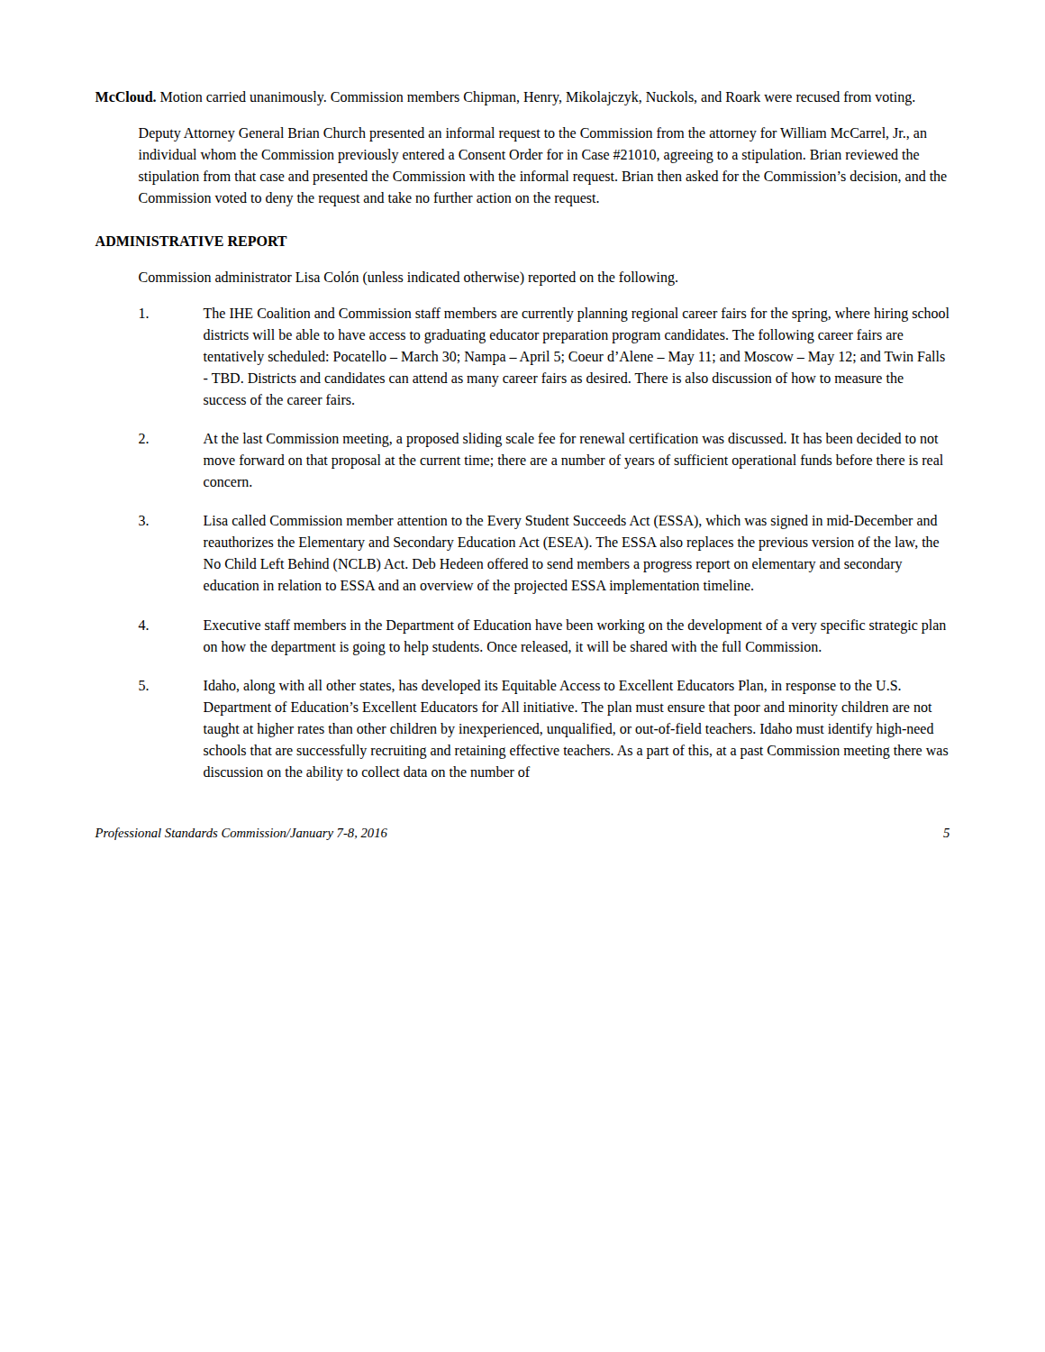McCloud. Motion carried unanimously. Commission members Chipman, Henry, Mikolajczyk, Nuckols, and Roark were recused from voting.
Deputy Attorney General Brian Church presented an informal request to the Commission from the attorney for William McCarrel, Jr., an individual whom the Commission previously entered a Consent Order for in Case #21010, agreeing to a stipulation. Brian reviewed the stipulation from that case and presented the Commission with the informal request. Brian then asked for the Commission’s decision, and the Commission voted to deny the request and take no further action on the request.
Administrative Report
Commission administrator Lisa Colón (unless indicated otherwise) reported on the following.
1. The IHE Coalition and Commission staff members are currently planning regional career fairs for the spring, where hiring school districts will be able to have access to graduating educator preparation program candidates. The following career fairs are tentatively scheduled: Pocatello – March 30; Nampa – April 5; Coeur d’Alene – May 11; and Moscow – May 12; and Twin Falls - TBD. Districts and candidates can attend as many career fairs as desired. There is also discussion of how to measure the success of the career fairs.
2. At the last Commission meeting, a proposed sliding scale fee for renewal certification was discussed. It has been decided to not move forward on that proposal at the current time; there are a number of years of sufficient operational funds before there is real concern.
3. Lisa called Commission member attention to the Every Student Succeeds Act (ESSA), which was signed in mid-December and reauthorizes the Elementary and Secondary Education Act (ESEA). The ESSA also replaces the previous version of the law, the No Child Left Behind (NCLB) Act. Deb Hedeen offered to send members a progress report on elementary and secondary education in relation to ESSA and an overview of the projected ESSA implementation timeline.
4. Executive staff members in the Department of Education have been working on the development of a very specific strategic plan on how the department is going to help students. Once released, it will be shared with the full Commission.
5. Idaho, along with all other states, has developed its Equitable Access to Excellent Educators Plan, in response to the U.S. Department of Education’s Excellent Educators for All initiative. The plan must ensure that poor and minority children are not taught at higher rates than other children by inexperienced, unqualified, or out-of-field teachers. Idaho must identify high-need schools that are successfully recruiting and retaining effective teachers. As a part of this, at a past Commission meeting there was discussion on the ability to collect data on the number of
Professional Standards Commission/January 7-8, 2016 5